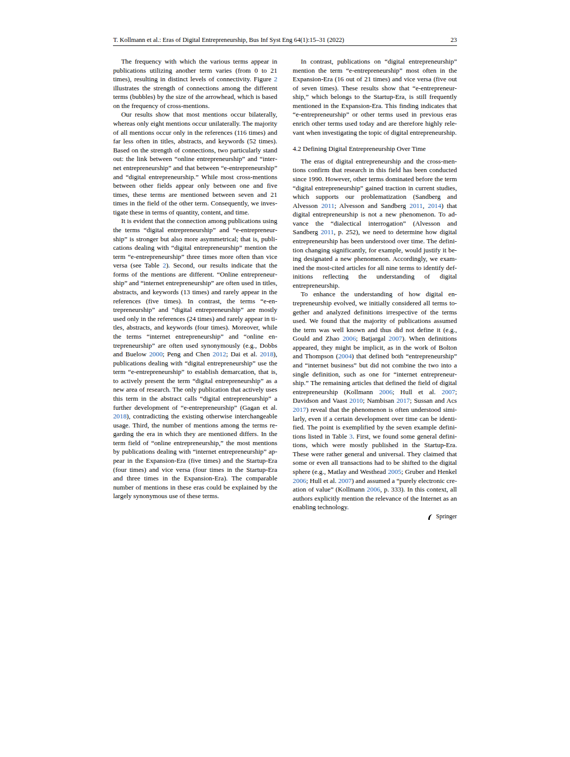T. Kollmann et al.: Eras of Digital Entrepreneurship, Bus Inf Syst Eng 64(1):15–31 (2022) 23
The frequency with which the various terms appear in publications utilizing another term varies (from 0 to 21 times), resulting in distinct levels of connectivity. Figure 2 illustrates the strength of connections among the different terms (bubbles) by the size of the arrowhead, which is based on the frequency of cross-mentions.
Our results show that most mentions occur bilaterally, whereas only eight mentions occur unilaterally. The majority of all mentions occur only in the references (116 times) and far less often in titles, abstracts, and keywords (52 times). Based on the strength of connections, two particularly stand out: the link between “online entrepreneurship” and “internet entrepreneurship” and that between “e-entrepreneurship” and “digital entrepreneurship.” While most cross-mentions between other fields appear only between one and five times, these terms are mentioned between seven and 21 times in the field of the other term. Consequently, we investigate these in terms of quantity, content, and time.
It is evident that the connection among publications using the terms “digital entrepreneurship” and “e-entrepreneurship” is stronger but also more asymmetrical; that is, publications dealing with “digital entrepreneurship” mention the term “e-entrepreneurship” three times more often than vice versa (see Table 2). Second, our results indicate that the forms of the mentions are different. “Online entrepreneurship” and “internet entrepreneurship” are often used in titles, abstracts, and keywords (13 times) and rarely appear in the references (five times). In contrast, the terms “e-entrepreneurship” and “digital entrepreneurship” are mostly used only in the references (24 times) and rarely appear in titles, abstracts, and keywords (four times). Moreover, while the terms “internet entrepreneurship” and “online entrepreneurship” are often used synonymously (e.g., Dobbs and Buelow 2000; Peng and Chen 2012; Dai et al. 2018), publications dealing with “digital entrepreneurship” use the term “e-entrepreneurship” to establish demarcation, that is, to actively present the term “digital entrepreneurship” as a new area of research. The only publication that actively uses this term in the abstract calls “digital entrepreneurship” a further development of “e-entrepreneurship” (Gagan et al. 2018), contradicting the existing otherwise interchangeable usage. Third, the number of mentions among the terms regarding the era in which they are mentioned differs. In the term field of “online entrepreneurship,” the most mentions by publications dealing with “internet entrepreneurship” appear in the Expansion-Era (five times) and the Startup-Era (four times) and vice versa (four times in the Startup-Era and three times in the Expansion-Era). The comparable number of mentions in these eras could be explained by the largely synonymous use of these terms.
In contrast, publications on “digital entrepreneurship” mention the term “e-entrepreneurship” most often in the Expansion-Era (16 out of 21 times) and vice versa (five out of seven times). These results show that “e-entrepreneurship,” which belongs to the Startup-Era, is still frequently mentioned in the Expansion-Era. This finding indicates that “e-entrepreneurship” or other terms used in previous eras enrich other terms used today and are therefore highly relevant when investigating the topic of digital entrepreneurship.
4.2 Defining Digital Entrepreneurship Over Time
The eras of digital entrepreneurship and the cross-mentions confirm that research in this field has been conducted since 1990. However, other terms dominated before the term “digital entrepreneurship” gained traction in current studies, which supports our problematization (Sandberg and Alvesson 2011; Alvesson and Sandberg 2011, 2014) that digital entrepreneurship is not a new phenomenon. To advance the “dialectical interrogation” (Alvesson and Sandberg 2011, p. 252), we need to determine how digital entrepreneurship has been understood over time. The definition changing significantly, for example, would justify it being designated a new phenomenon. Accordingly, we examined the most-cited articles for all nine terms to identify definitions reflecting the understanding of digital entrepreneurship.
To enhance the understanding of how digital entrepreneurship evolved, we initially considered all terms together and analyzed definitions irrespective of the terms used. We found that the majority of publications assumed the term was well known and thus did not define it (e.g., Gould and Zhao 2006; Batjargal 2007). When definitions appeared, they might be implicit, as in the work of Bolton and Thompson (2004) that defined both “entrepreneurship” and “internet business” but did not combine the two into a single definition, such as one for “internet entrepreneurship.” The remaining articles that defined the field of digital entrepreneurship (Kollmann 2006; Hull et al. 2007; Davidson and Vaast 2010; Nambisan 2017; Sussan and Acs 2017) reveal that the phenomenon is often understood similarly, even if a certain development over time can be identified. The point is exemplified by the seven example definitions listed in Table 3. First, we found some general definitions, which were mostly published in the Startup-Era. These were rather general and universal. They claimed that some or even all transactions had to be shifted to the digital sphere (e.g., Matlay and Westhead 2005; Gruber and Henkel 2006; Hull et al. 2007) and assumed a “purely electronic creation of value” (Kollmann 2006, p. 333). In this context, all authors explicitly mention the relevance of the Internet as an enabling technology.
Springer